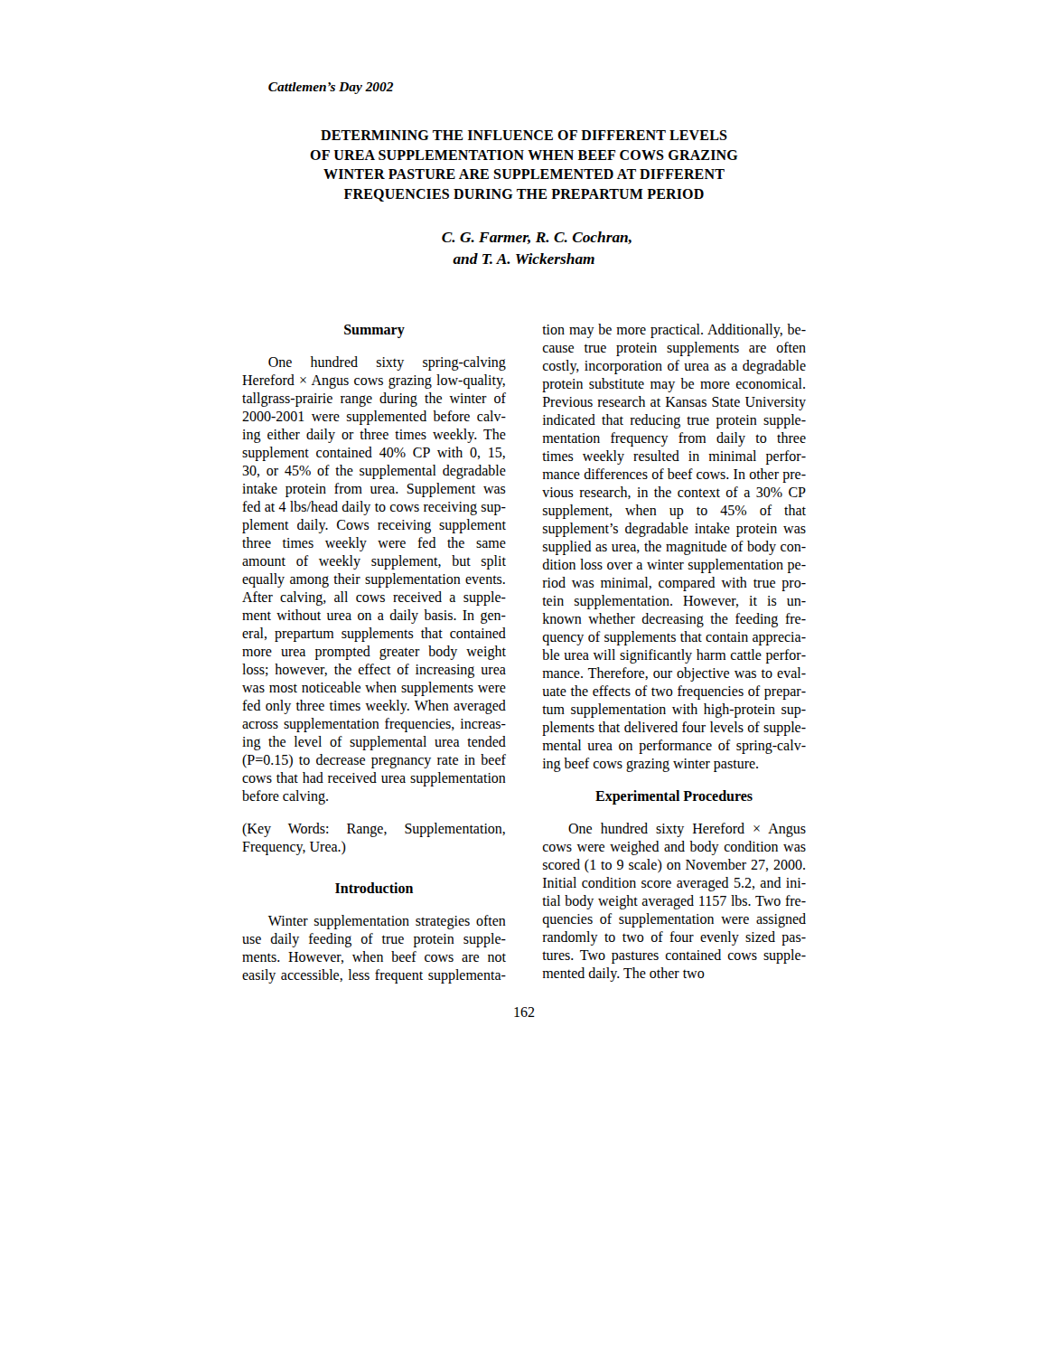Cattlemen’s Day 2002
Determining the Influence of Different Levels
of Urea Supplementation When Beef Cows Grazing
Winter Pasture Are Supplemented at Different
Frequencies During the Prepartum Period
C. G. Farmer, R. C. Cochran,
and T. A. Wickersham
Summary
One hundred sixty spring-calving Hereford × Angus cows grazing low-quality, tallgrass-prairie range during the winter of 2000-2001 were supplemented before calving either daily or three times weekly. The supplement contained 40% CP with 0, 15, 30, or 45% of the supplemental degradable intake protein from urea. Supplement was fed at 4 lbs/head daily to cows receiving supplement daily. Cows receiving supplement three times weekly were fed the same amount of weekly supplement, but split equally among their supplementation events. After calving, all cows received a supplement without urea on a daily basis. In general, prepartum supplements that contained more urea prompted greater body weight loss; however, the effect of increasing urea was most noticeable when supplements were fed only three times weekly. When averaged across supplementation frequencies, increasing the level of supplemental urea tended (P=0.15) to decrease pregnancy rate in beef cows that had received urea supplementation before calving.
(Key Words: Range, Supplementation, Frequency, Urea.)
Introduction
Winter supplementation strategies often use daily feeding of true protein supplements. However, when beef cows are not easily accessible, less frequent supplementation may be more practical. Additionally, because true protein supplements are often costly, incorporation of urea as a degradable protein substitute may be more economical. Previous research at Kansas State University indicated that reducing true protein supplementation frequency from daily to three times weekly resulted in minimal performance differences of beef cows. In other previous research, in the context of a 30% CP supplement, when up to 45% of that supplement’s degradable intake protein was supplied as urea, the magnitude of body condition loss over a winter supplementation period was minimal, compared with true protein supplementation. However, it is unknown whether decreasing the feeding frequency of supplements that contain appreciable urea will significantly harm cattle performance. Therefore, our objective was to evaluate the effects of two frequencies of prepartum supplementation with high-protein supplements that delivered four levels of supplemental urea on performance of spring-calving beef cows grazing winter pasture.
Experimental Procedures
One hundred sixty Hereford × Angus cows were weighed and body condition was scored (1 to 9 scale) on November 27, 2000. Initial condition score averaged 5.2, and initial body weight averaged 1157 lbs. Two frequencies of supplementation were assigned randomly to two of four evenly sized pastures. Two pastures contained cows supplemented daily. The other two
162